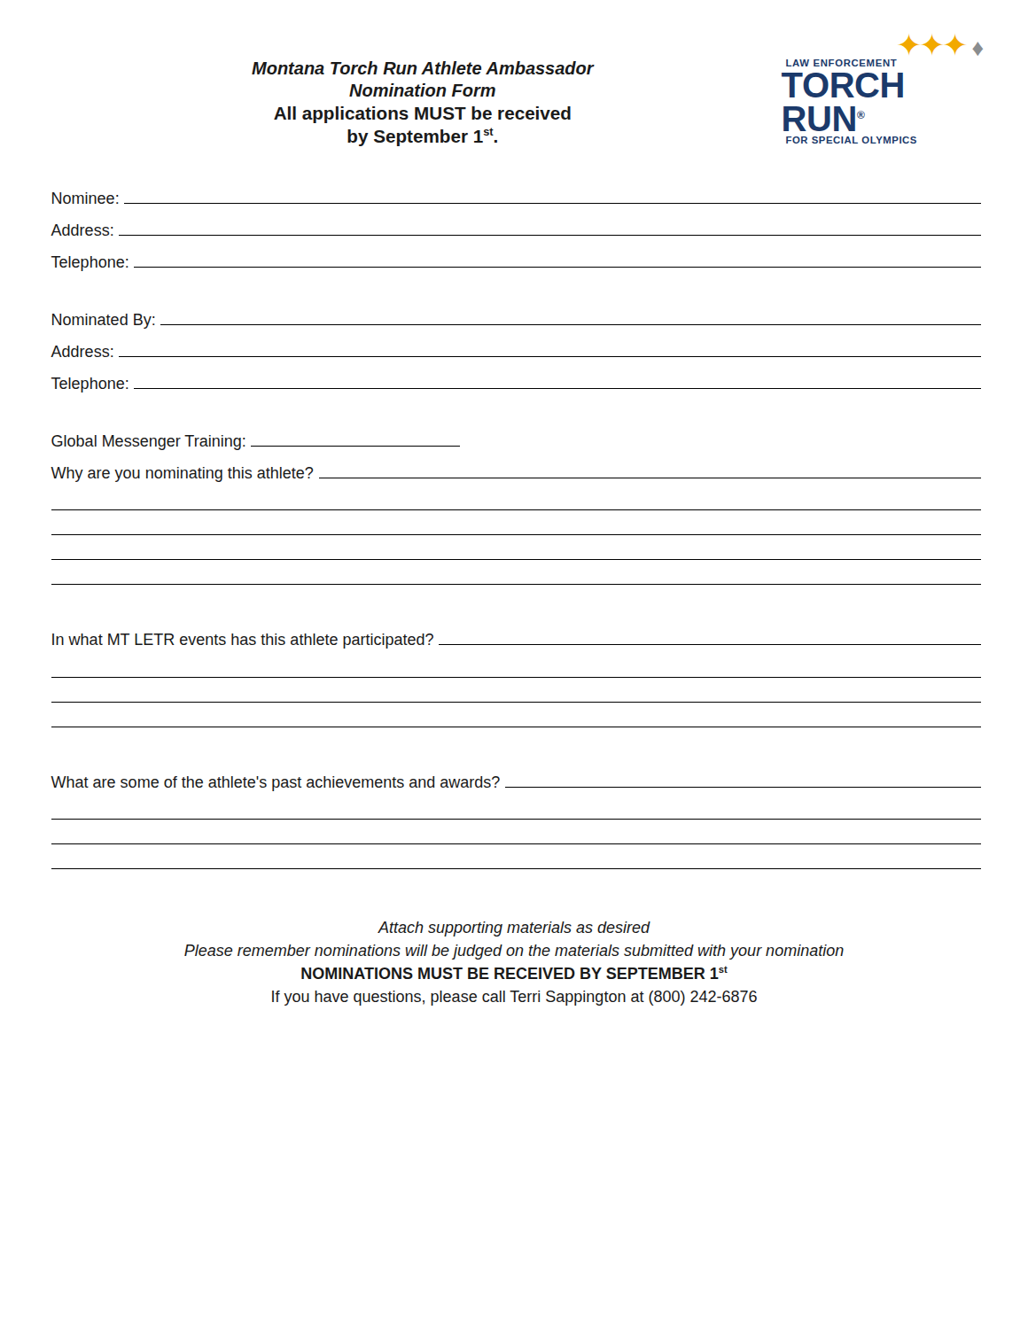Montana Torch Run Athlete Ambassador
Nomination Form
All applications MUST be received
by September 1st.
✦✦✦ ♦
LAW ENFORCEMENT
TORCH RUN®
FOR SPECIAL OLYMPICS
Nominee:
Address:
Telephone:
Nominated By:
Address:
Telephone:
Global Messenger Training:
Why are you nominating this athlete?
In what MT LETR events has this athlete participated?
What are some of the athlete's past achievements and awards?
Attach supporting materials as desired
Please remember nominations will be judged on the materials submitted with your nomination
NOMINATIONS MUST BE RECEIVED BY SEPTEMBER 1st
If you have questions, please call Terri Sappington at (800) 242-6876